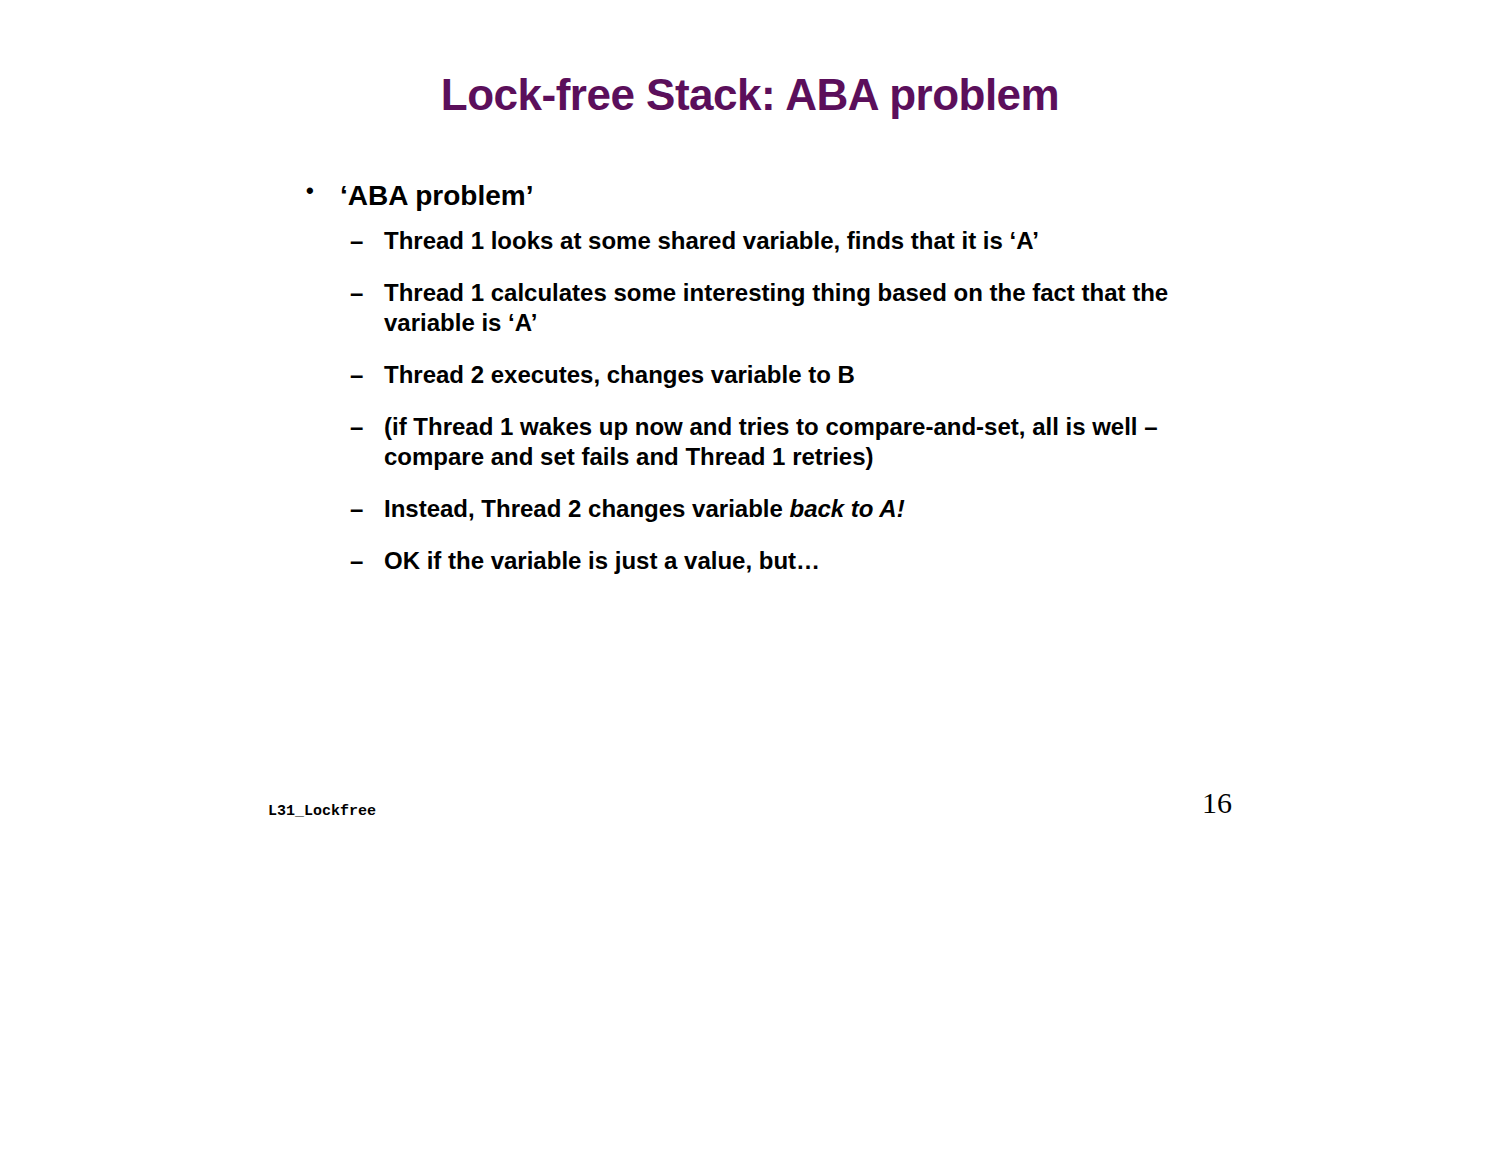Lock-free Stack: ABA problem
‘ABA problem’
Thread 1 looks at some shared variable, finds that it is ‘A’
Thread 1 calculates some interesting thing based on the fact that the variable is ‘A’
Thread 2 executes, changes variable to B
(if Thread 1 wakes up now and tries to compare-and-set, all is well – compare and set fails and Thread 1 retries)
Instead, Thread 2 changes variable back to A!
OK if the variable is just a value, but…
L31_Lockfree 16